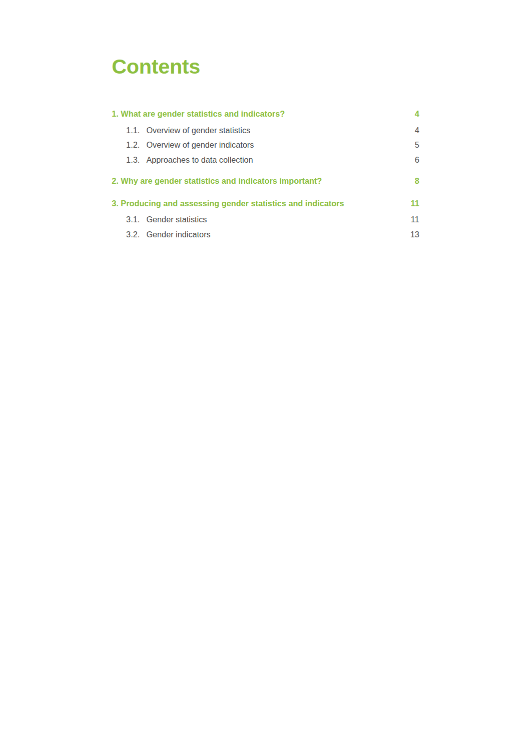Contents
| 1. What are gender statistics and indicators? | 4 |
| 1.1. Overview of gender statistics | 4 |
| 1.2. Overview of gender indicators | 5 |
| 1.3. Approaches to data collection | 6 |
| 2. Why are gender statistics and indicators important? | 8 |
| 3. Producing and assessing gender statistics and indicators | 11 |
| 3.1. Gender statistics | 11 |
| 3.2. Gender indicators | 13 |